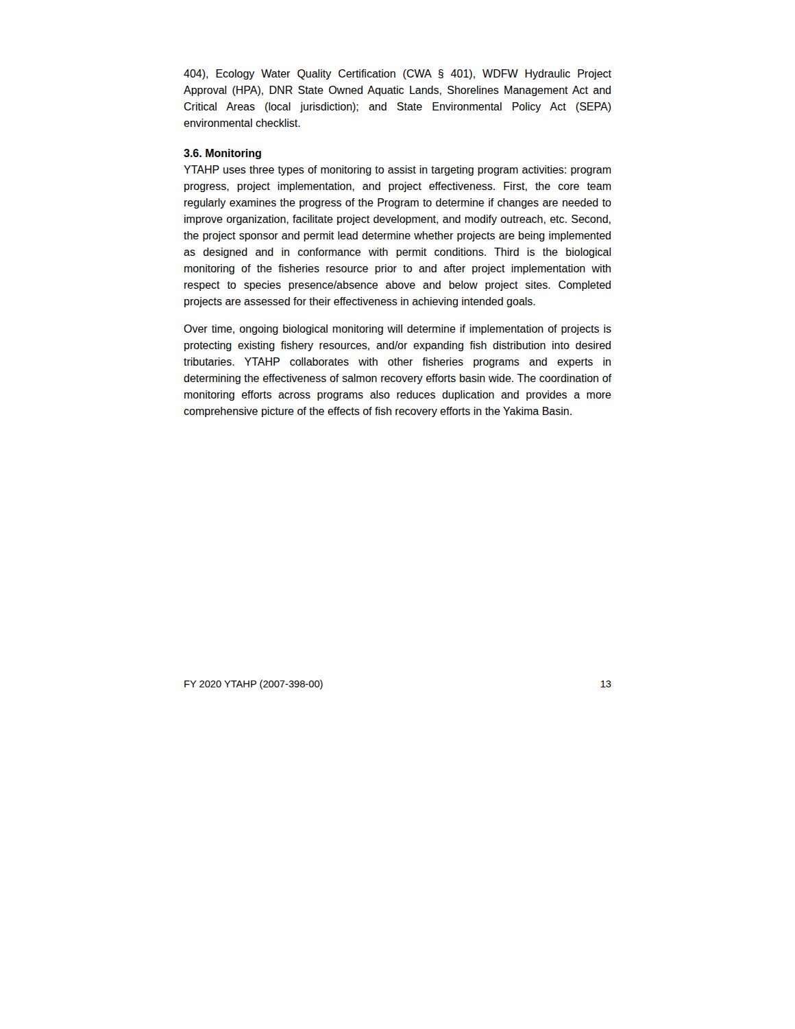404), Ecology Water Quality Certification (CWA § 401), WDFW Hydraulic Project Approval (HPA), DNR State Owned Aquatic Lands, Shorelines Management Act and Critical Areas (local jurisdiction); and State Environmental Policy Act (SEPA) environmental checklist.
3.6. Monitoring
YTAHP uses three types of monitoring to assist in targeting program activities: program progress, project implementation, and project effectiveness. First, the core team regularly examines the progress of the Program to determine if changes are needed to improve organization, facilitate project development, and modify outreach, etc. Second, the project sponsor and permit lead determine whether projects are being implemented as designed and in conformance with permit conditions. Third is the biological monitoring of the fisheries resource prior to and after project implementation with respect to species presence/absence above and below project sites. Completed projects are assessed for their effectiveness in achieving intended goals.
Over time, ongoing biological monitoring will determine if implementation of projects is protecting existing fishery resources, and/or expanding fish distribution into desired tributaries. YTAHP collaborates with other fisheries programs and experts in determining the effectiveness of salmon recovery efforts basin wide. The coordination of monitoring efforts across programs also reduces duplication and provides a more comprehensive picture of the effects of fish recovery efforts in the Yakima Basin.
FY 2020 YTAHP (2007-398-00) 13